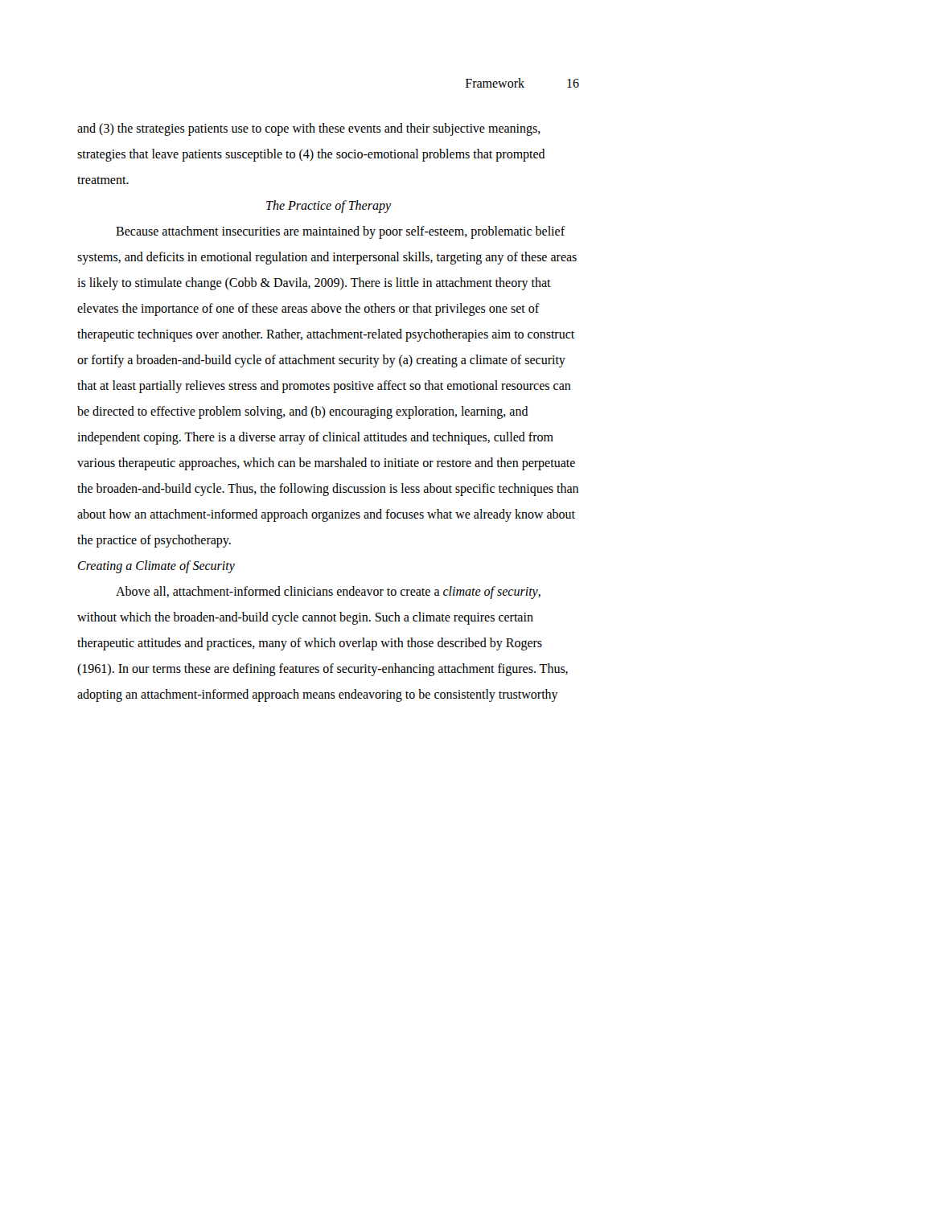Framework 16
and (3) the strategies patients use to cope with these events and their subjective meanings, strategies that leave patients susceptible to (4) the socio-emotional problems that prompted treatment.
The Practice of Therapy
Because attachment insecurities are maintained by poor self-esteem, problematic belief systems, and deficits in emotional regulation and interpersonal skills, targeting any of these areas is likely to stimulate change (Cobb & Davila, 2009). There is little in attachment theory that elevates the importance of one of these areas above the others or that privileges one set of therapeutic techniques over another. Rather, attachment-related psychotherapies aim to construct or fortify a broaden-and-build cycle of attachment security by (a) creating a climate of security that at least partially relieves stress and promotes positive affect so that emotional resources can be directed to effective problem solving, and (b) encouraging exploration, learning, and independent coping. There is a diverse array of clinical attitudes and techniques, culled from various therapeutic approaches, which can be marshaled to initiate or restore and then perpetuate the broaden-and-build cycle. Thus, the following discussion is less about specific techniques than about how an attachment-informed approach organizes and focuses what we already know about the practice of psychotherapy.
Creating a Climate of Security
Above all, attachment-informed clinicians endeavor to create a climate of security, without which the broaden-and-build cycle cannot begin. Such a climate requires certain therapeutic attitudes and practices, many of which overlap with those described by Rogers (1961). In our terms these are defining features of security-enhancing attachment figures. Thus, adopting an attachment-informed approach means endeavoring to be consistently trustworthy